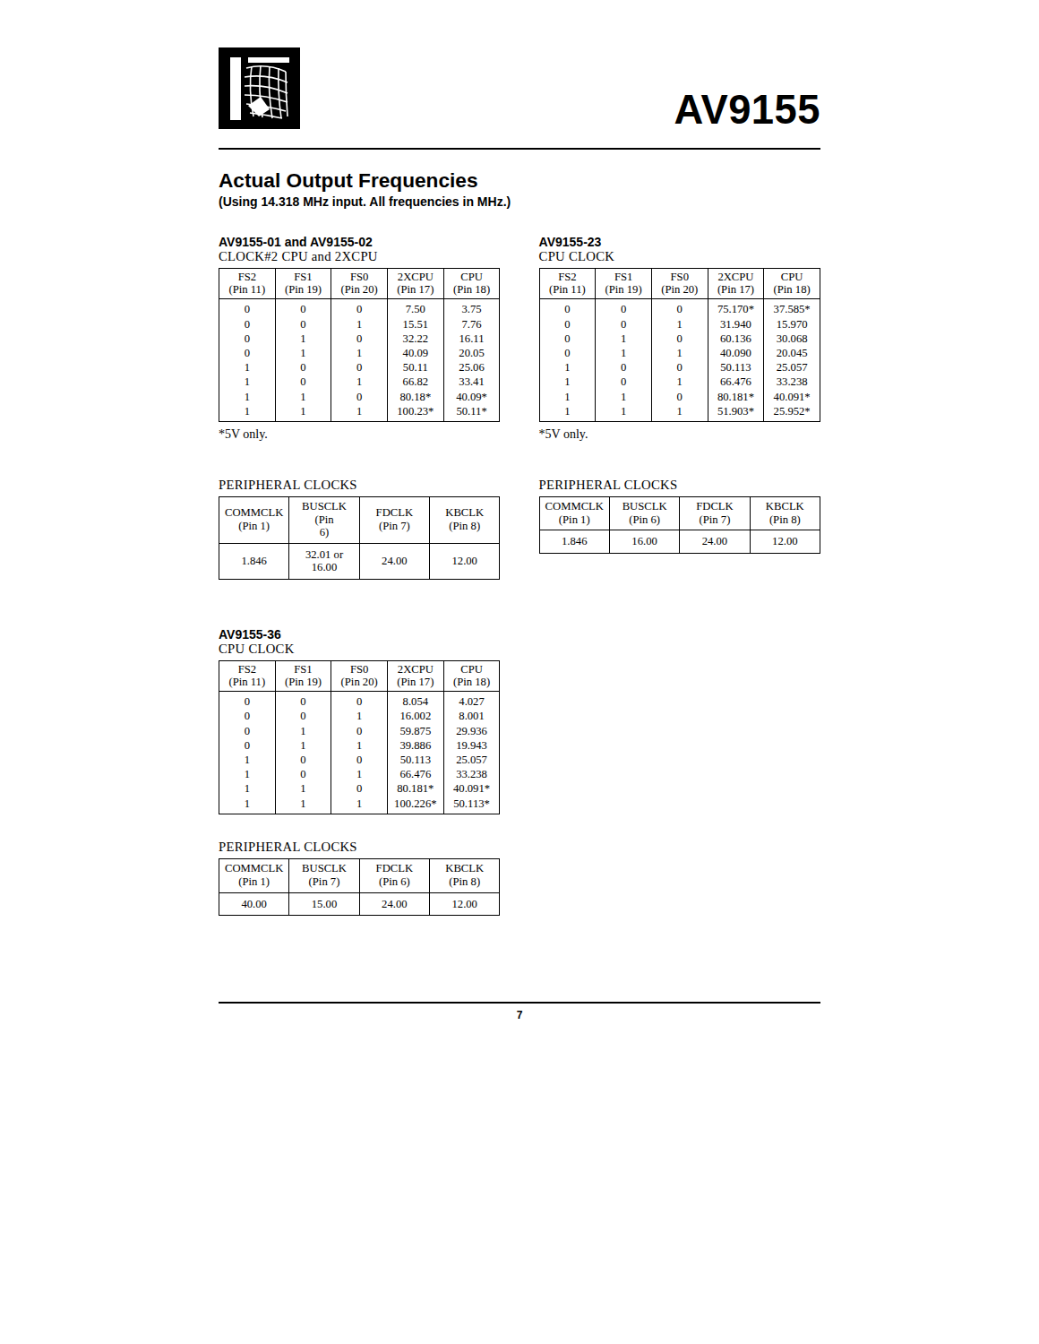AV9155
Actual Output Frequencies
(Using 14.318 MHz input. All frequencies in MHz.)
AV9155-01 and AV9155-02
CLOCK#2 CPU and 2XCPU
| FS2 (Pin 11) | FS1 (Pin 19) | FS0 (Pin 20) | 2XCPU (Pin 17) | CPU (Pin 18) |
| --- | --- | --- | --- | --- |
| 0 | 0 | 0 | 7.50 | 3.75 |
| 0 | 0 | 1 | 15.51 | 7.76 |
| 0 | 1 | 0 | 32.22 | 16.11 |
| 0 | 1 | 1 | 40.09 | 20.05 |
| 1 | 0 | 0 | 50.11 | 25.06 |
| 1 | 0 | 1 | 66.82 | 33.41 |
| 1 | 1 | 0 | 80.18* | 40.09* |
| 1 | 1 | 1 | 100.23* | 50.11* |
*5V only.
PERIPHERAL CLOCKS
| COMMCLK (Pin 1) | BUSCLK (Pin 6) | FDCLK (Pin 7) | KBCLK (Pin 8) |
| --- | --- | --- | --- |
| 1.846 | 32.01 or 16.00 | 24.00 | 12.00 |
AV9155-23
CPU CLOCK
| FS2 (Pin 11) | FS1 (Pin 19) | FS0 (Pin 20) | 2XCPU (Pin 17) | CPU (Pin 18) |
| --- | --- | --- | --- | --- |
| 0 | 0 | 0 | 75.170* | 37.585* |
| 0 | 0 | 1 | 31.940 | 15.970 |
| 0 | 1 | 0 | 60.136 | 30.068 |
| 0 | 1 | 1 | 40.090 | 20.045 |
| 1 | 0 | 0 | 50.113 | 25.057 |
| 1 | 0 | 1 | 66.476 | 33.238 |
| 1 | 1 | 0 | 80.181* | 40.091* |
| 1 | 1 | 1 | 51.903* | 25.952* |
*5V only.
PERIPHERAL CLOCKS
| COMMCLK (Pin 1) | BUSCLK (Pin 6) | FDCLK (Pin 7) | KBCLK (Pin 8) |
| --- | --- | --- | --- |
| 1.846 | 16.00 | 24.00 | 12.00 |
AV9155-36
CPU CLOCK
| FS2 (Pin 11) | FS1 (Pin 19) | FS0 (Pin 20) | 2XCPU (Pin 17) | CPU (Pin 18) |
| --- | --- | --- | --- | --- |
| 0 | 0 | 0 | 8.054 | 4.027 |
| 0 | 0 | 1 | 16.002 | 8.001 |
| 0 | 1 | 0 | 59.875 | 29.936 |
| 0 | 1 | 1 | 39.886 | 19.943 |
| 1 | 0 | 0 | 50.113 | 25.057 |
| 1 | 0 | 1 | 66.476 | 33.238 |
| 1 | 1 | 0 | 80.181* | 40.091* |
| 1 | 1 | 1 | 100.226* | 50.113* |
PERIPHERAL CLOCKS
| COMMCLK (Pin 1) | BUSCLK (Pin 7) | FDCLK (Pin 6) | KBCLK (Pin 8) |
| --- | --- | --- | --- |
| 40.00 | 15.00 | 24.00 | 12.00 |
7